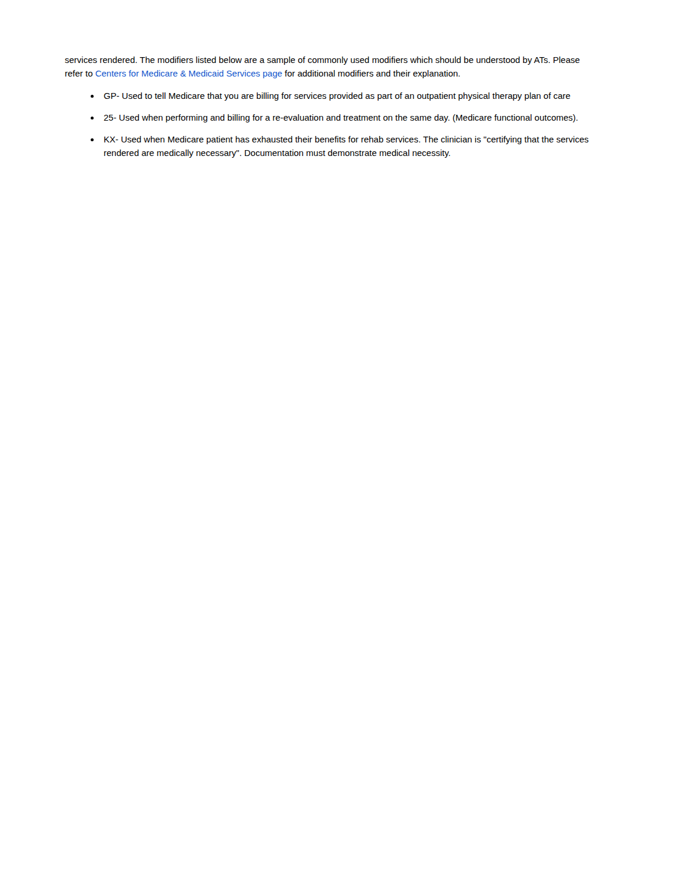services rendered. The modifiers listed below are a sample of commonly used modifiers which should be understood by ATs. Please refer to Centers for Medicare & Medicaid Services page for additional modifiers and their explanation.
GP- Used to tell Medicare that you are billing for services provided as part of an outpatient physical therapy plan of care
25- Used when performing and billing for a re-evaluation and treatment on the same day. (Medicare functional outcomes).
KX- Used when Medicare patient has exhausted their benefits for rehab services. The clinician is "certifying that the services rendered are medically necessary". Documentation must demonstrate medical necessity.